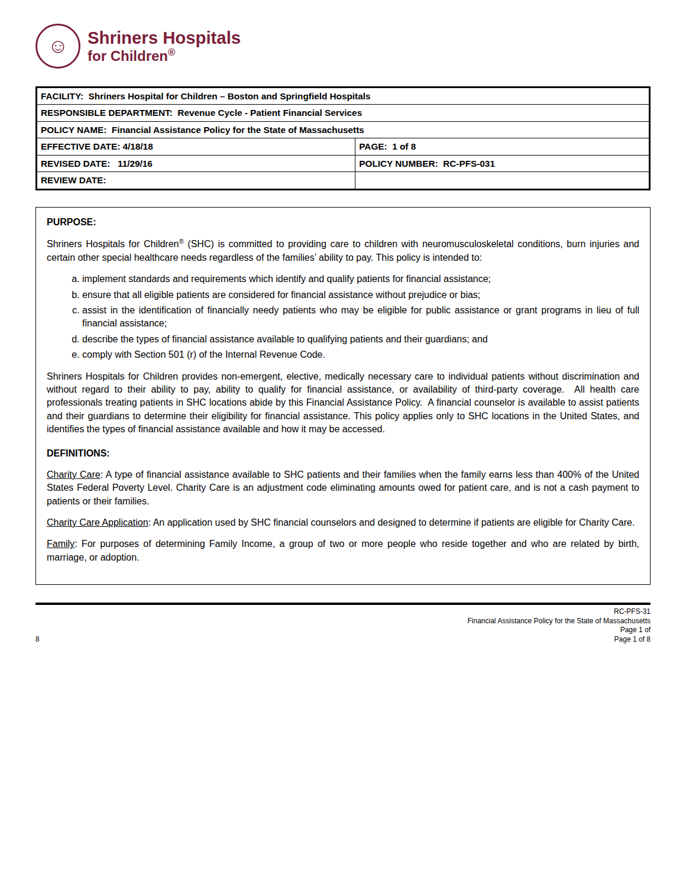☺
Shriners Hospitals
for Children®
| FACILITY: Shriners Hospital for Children – Boston and Springfield Hospitals |
| RESPONSIBLE DEPARTMENT: Revenue Cycle - Patient Financial Services |
| POLICY NAME: Financial Assistance Policy for the State of Massachusetts |
| EFFECTIVE DATE: 4/18/18 | PAGE: 1 of 8 |
| REVISED DATE: 11/29/16 | POLICY NUMBER: RC-PFS-031 |
| REVIEW DATE: | |
PURPOSE:
Shriners Hospitals for Children® (SHC) is committed to providing care to children with neuromusculoskeletal conditions, burn injuries and certain other special healthcare needs regardless of the families’ ability to pay. This policy is intended to:
implement standards and requirements which identify and qualify patients for financial assistance;
ensure that all eligible patients are considered for financial assistance without prejudice or bias;
assist in the identification of financially needy patients who may be eligible for public assistance or grant programs in lieu of full financial assistance;
describe the types of financial assistance available to qualifying patients and their guardians; and
comply with Section 501 (r) of the Internal Revenue Code.
Shriners Hospitals for Children provides non-emergent, elective, medically necessary care to individual patients without discrimination and without regard to their ability to pay, ability to qualify for financial assistance, or availability of third-party coverage. All health care professionals treating patients in SHC locations abide by this Financial Assistance Policy. A financial counselor is available to assist patients and their guardians to determine their eligibility for financial assistance. This policy applies only to SHC locations in the United States, and identifies the types of financial assistance available and how it may be accessed.
DEFINITIONS:
Charity Care: A type of financial assistance available to SHC patients and their families when the family earns less than 400% of the United States Federal Poverty Level. Charity Care is an adjustment code eliminating amounts owed for patient care, and is not a cash payment to patients or their families.
Charity Care Application: An application used by SHC financial counselors and designed to determine if patients are eligible for Charity Care.
Family: For purposes of determining Family Income, a group of two or more people who reside together and who are related by birth, marriage, or adoption.
RC-PFS-31
Financial Assistance Policy for the State of Massachusetts
Page 1 of
Page 1 of 8
8